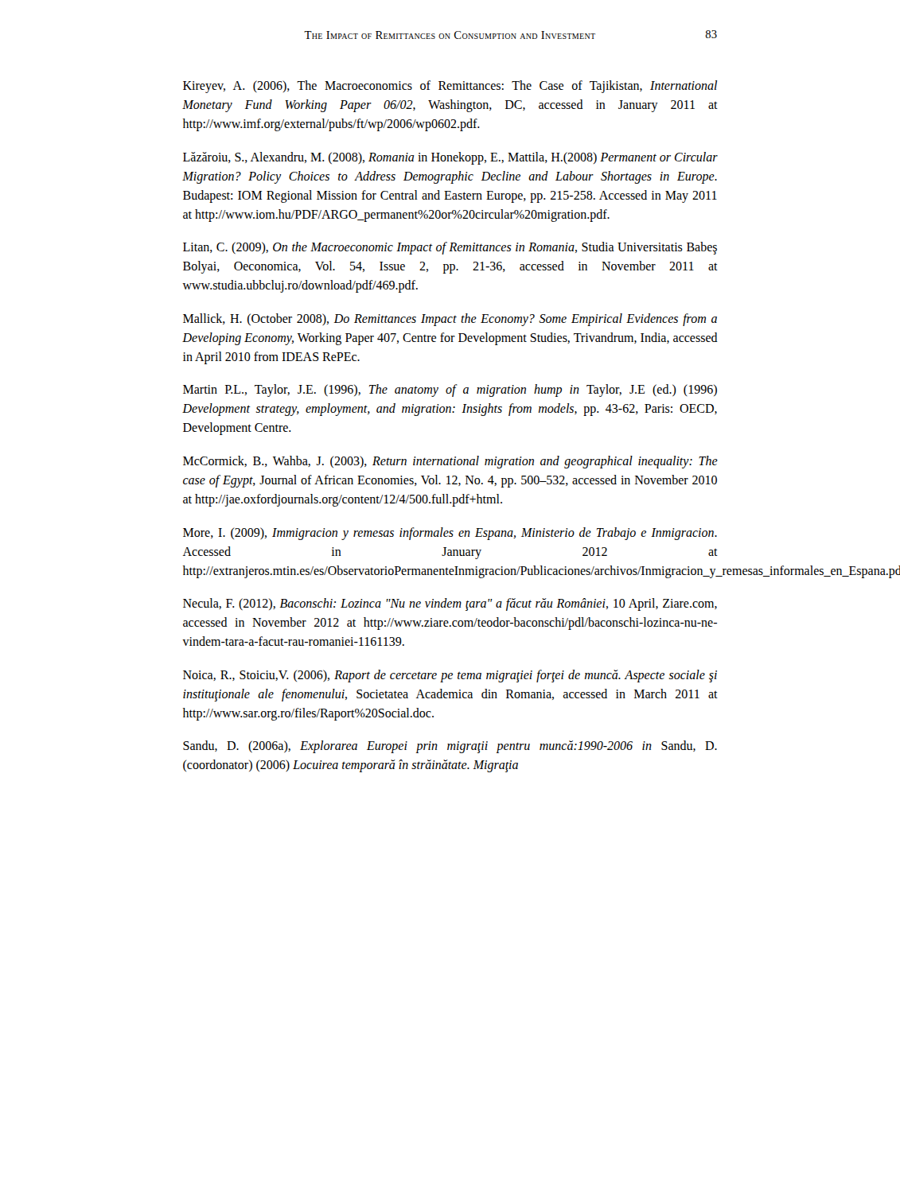The Impact of Remittances on Consumption and Investment 83
Kireyev, A. (2006), The Macroeconomics of Remittances: The Case of Tajikistan, International Monetary Fund Working Paper 06/02, Washington, DC, accessed in January 2011 at http://www.imf.org/external/pubs/ft/wp/2006/wp0602.pdf.
Lăzăroiu, S., Alexandru, M. (2008), Romania in Honekopp, E., Mattila, H.(2008) Permanent or Circular Migration? Policy Choices to Address Demographic Decline and Labour Shortages in Europe. Budapest: IOM Regional Mission for Central and Eastern Europe, pp. 215-258. Accessed in May 2011 at http://www.iom.hu/PDF/ARGO_permanent%20or%20circular%20migration.pdf.
Litan, C. (2009), On the Macroeconomic Impact of Remittances in Romania, Studia Universitatis Babeş Bolyai, Oeconomica, Vol. 54, Issue 2, pp. 21-36, accessed in November 2011 at www.studia.ubbcluj.ro/download/pdf/469.pdf.
Mallick, H. (October 2008), Do Remittances Impact the Economy? Some Empirical Evidences from a Developing Economy, Working Paper 407, Centre for Development Studies, Trivandrum, India, accessed in April 2010 from IDEAS RePEc.
Martin P.L., Taylor, J.E. (1996), The anatomy of a migration hump in Taylor, J.E (ed.) (1996) Development strategy, employment, and migration: Insights from models, pp. 43-62, Paris: OECD, Development Centre.
McCormick, B., Wahba, J. (2003), Return international migration and geographical inequality: The case of Egypt, Journal of African Economies, Vol. 12, No. 4, pp. 500–532, accessed in November 2010 at http://jae.oxfordjournals.org/content/12/4/500.full.pdf+html.
More, I. (2009), Immigracion y remesas informales en Espana, Ministerio de Trabajo e Inmigracion. Accessed in January 2012 at http://extranjeros.mtin.es/es/ObservatorioPermanenteInmigracion/Publicaciones/archivos/Inmigracion_y_remesas_informales_en_Espana.pdf.
Necula, F. (2012), Baconschi: Lozinca "Nu ne vindem ţara" a făcut rău României, 10 April, Ziare.com, accessed in November 2012 at http://www.ziare.com/teodor-baconschi/pdl/baconschi-lozinca-nu-ne-vindem-tara-a-facut-rau-romaniei-1161139.
Noica, R., Stoiciu,V. (2006), Raport de cercetare pe tema migraţiei forţei de muncă. Aspecte sociale şi instituţionale ale fenomenului, Societatea Academica din Romania, accessed in March 2011 at http://www.sar.org.ro/files/Raport%20Social.doc.
Sandu, D. (2006a), Explorarea Europei prin migraţii pentru muncă:1990-2006 in Sandu, D. (coordonator) (2006) Locuirea temporară în străinătate. Migraţia